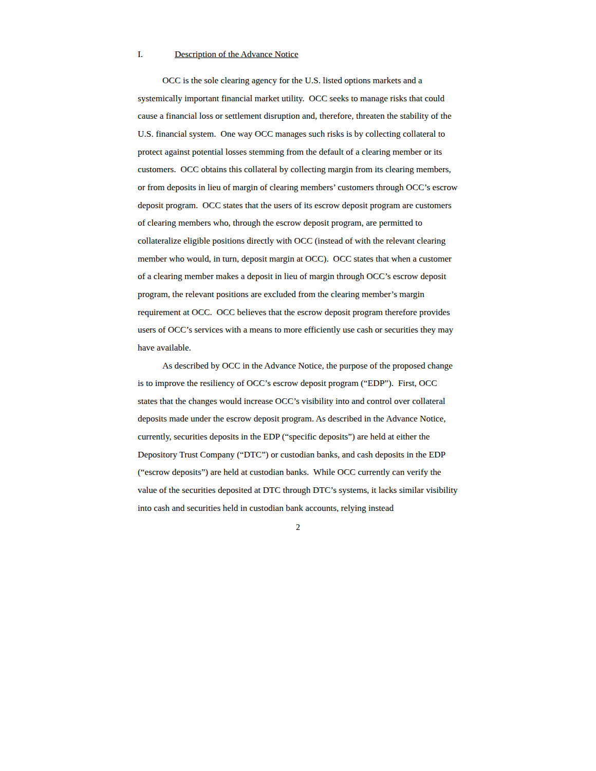I. Description of the Advance Notice
OCC is the sole clearing agency for the U.S. listed options markets and a systemically important financial market utility. OCC seeks to manage risks that could cause a financial loss or settlement disruption and, therefore, threaten the stability of the U.S. financial system. One way OCC manages such risks is by collecting collateral to protect against potential losses stemming from the default of a clearing member or its customers. OCC obtains this collateral by collecting margin from its clearing members, or from deposits in lieu of margin of clearing members’ customers through OCC’s escrow deposit program. OCC states that the users of its escrow deposit program are customers of clearing members who, through the escrow deposit program, are permitted to collateralize eligible positions directly with OCC (instead of with the relevant clearing member who would, in turn, deposit margin at OCC). OCC states that when a customer of a clearing member makes a deposit in lieu of margin through OCC’s escrow deposit program, the relevant positions are excluded from the clearing member’s margin requirement at OCC. OCC believes that the escrow deposit program therefore provides users of OCC’s services with a means to more efficiently use cash or securities they may have available.
As described by OCC in the Advance Notice, the purpose of the proposed change is to improve the resiliency of OCC’s escrow deposit program (“EDP”). First, OCC states that the changes would increase OCC’s visibility into and control over collateral deposits made under the escrow deposit program. As described in the Advance Notice, currently, securities deposits in the EDP (“specific deposits”) are held at either the Depository Trust Company (“DTC”) or custodian banks, and cash deposits in the EDP (“escrow deposits”) are held at custodian banks. While OCC currently can verify the value of the securities deposited at DTC through DTC’s systems, it lacks similar visibility into cash and securities held in custodian bank accounts, relying instead
2